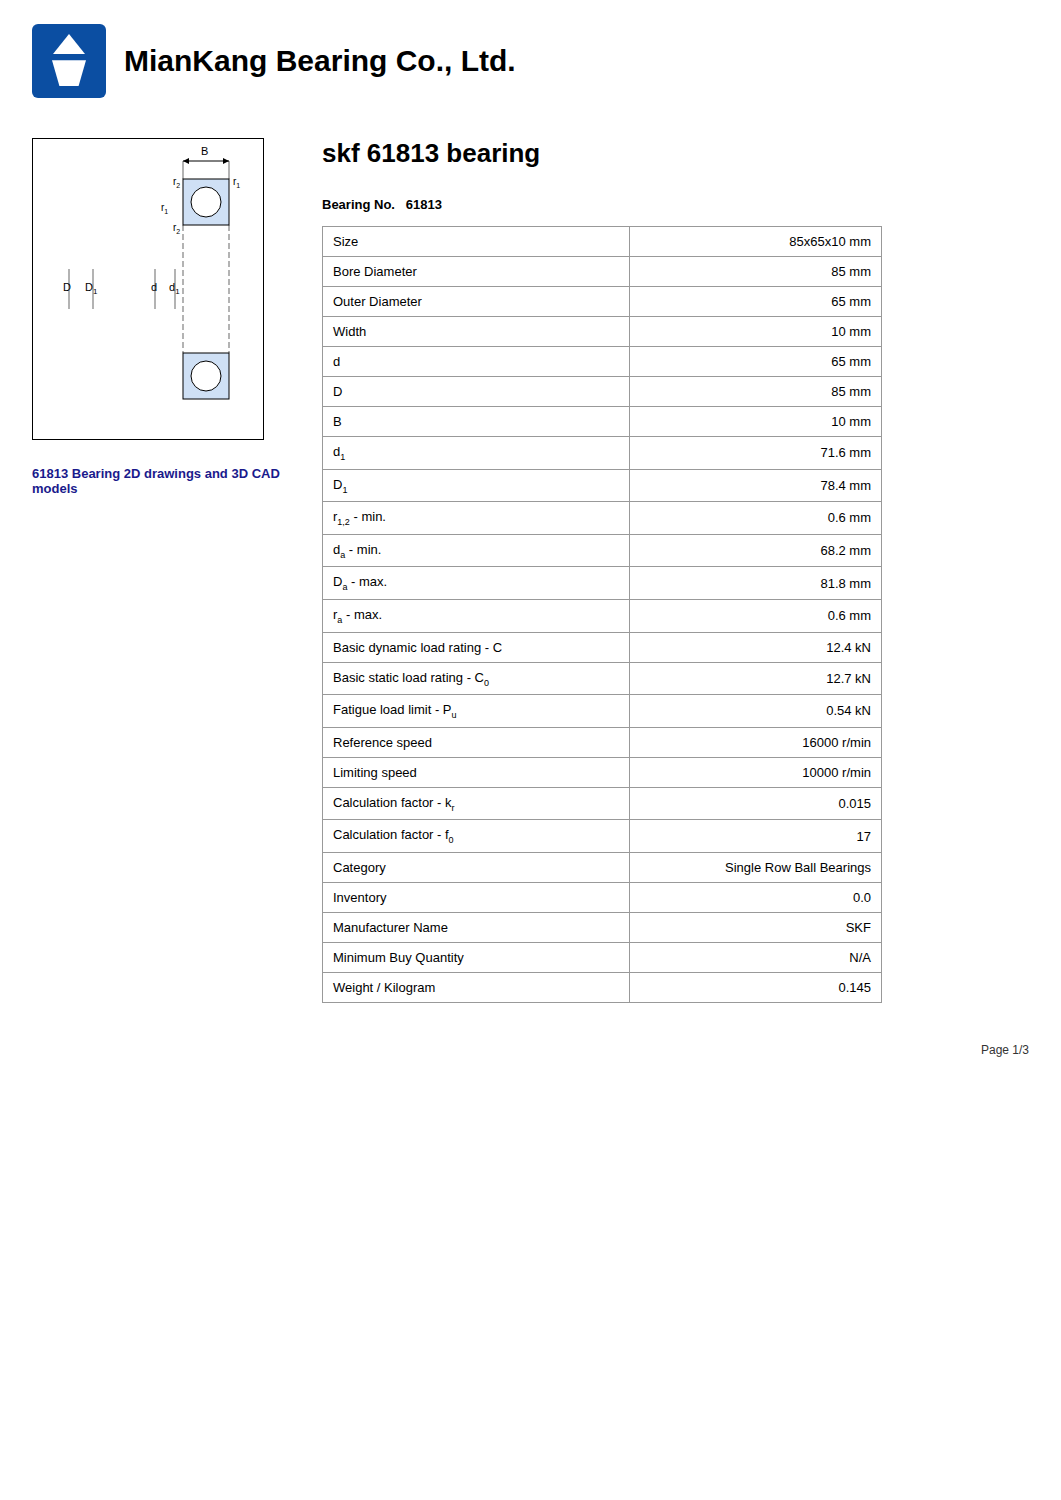MianKang Bearing Co., Ltd.
B r2 r1 r1 r2 D D1 d d1
61813 Bearing 2D drawings and 3D CAD models
skf 61813 bearing
Bearing No. 61813
| Size | 85x65x10 mm |
| Bore Diameter | 85 mm |
| Outer Diameter | 65 mm |
| Width | 10 mm |
| d | 65 mm |
| D | 85 mm |
| B | 10 mm |
| d 1 | 71.6 mm |
| D 1 | 78.4 mm |
| r 1,2 - min. | 0.6 mm |
| d a - min. | 68.2 mm |
| D a - max. | 81.8 mm |
| r a - max. | 0.6 mm |
| Basic dynamic load rating - C | 12.4 kN |
| Basic static load rating - C 0 | 12.7 kN |
| Fatigue load limit - P u | 0.54 kN |
| Reference speed | 16000 r/min |
| Limiting speed | 10000 r/min |
| Calculation factor - k r | 0.015 |
| Calculation factor - f 0 | 17 |
| Category | Single Row Ball Bearings |
| Inventory | 0.0 |
| Manufacturer Name | SKF |
| Minimum Buy Quantity | N/A |
| Weight / Kilogram | 0.145 |
Page 1/3